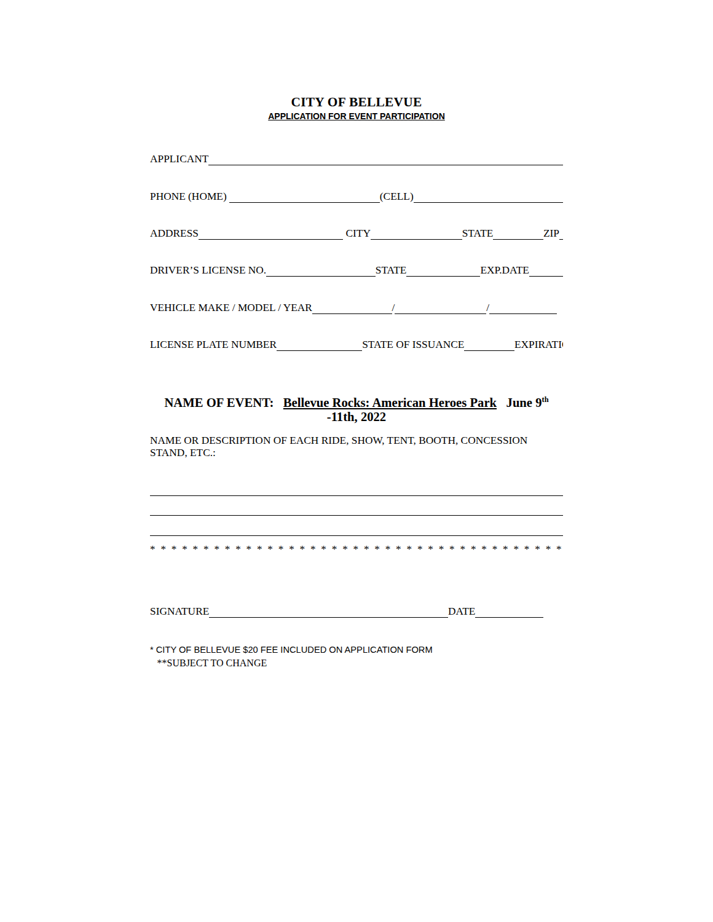CITY OF BELLEVUE
APPLICATION FOR EVENT PARTICIPATION
APPLICANT
PHONE (HOME) (CELL)
ADDRESS CITY STATE ZIP
DRIVER’S LICENSE NO. STATE EXP.DATE
VEHICLE MAKE / MODEL / YEAR / /
LICENSE PLATE NUMBER STATE OF ISSUANCE EXPIRATION
NAME OF EVENT: Bellevue Rocks: American Heroes Park June 9th -11th, 2022
NAME OR DESCRIPTION OF EACH RIDE, SHOW, TENT, BOOTH, CONCESSION STAND, ETC.:
* * * * * * * * * * * * * * * * * * * * * * * * * * * * * * * * * * * * * * * * * * * * * * * * * * * * * * * * * * * * * * * * * * * * * * * * * * * * * * * *
SIGNATURE DATE
* CITY OF BELLEVUE $20 FEE INCLUDED ON APPLICATION FORM
**SUBJECT TO CHANGE